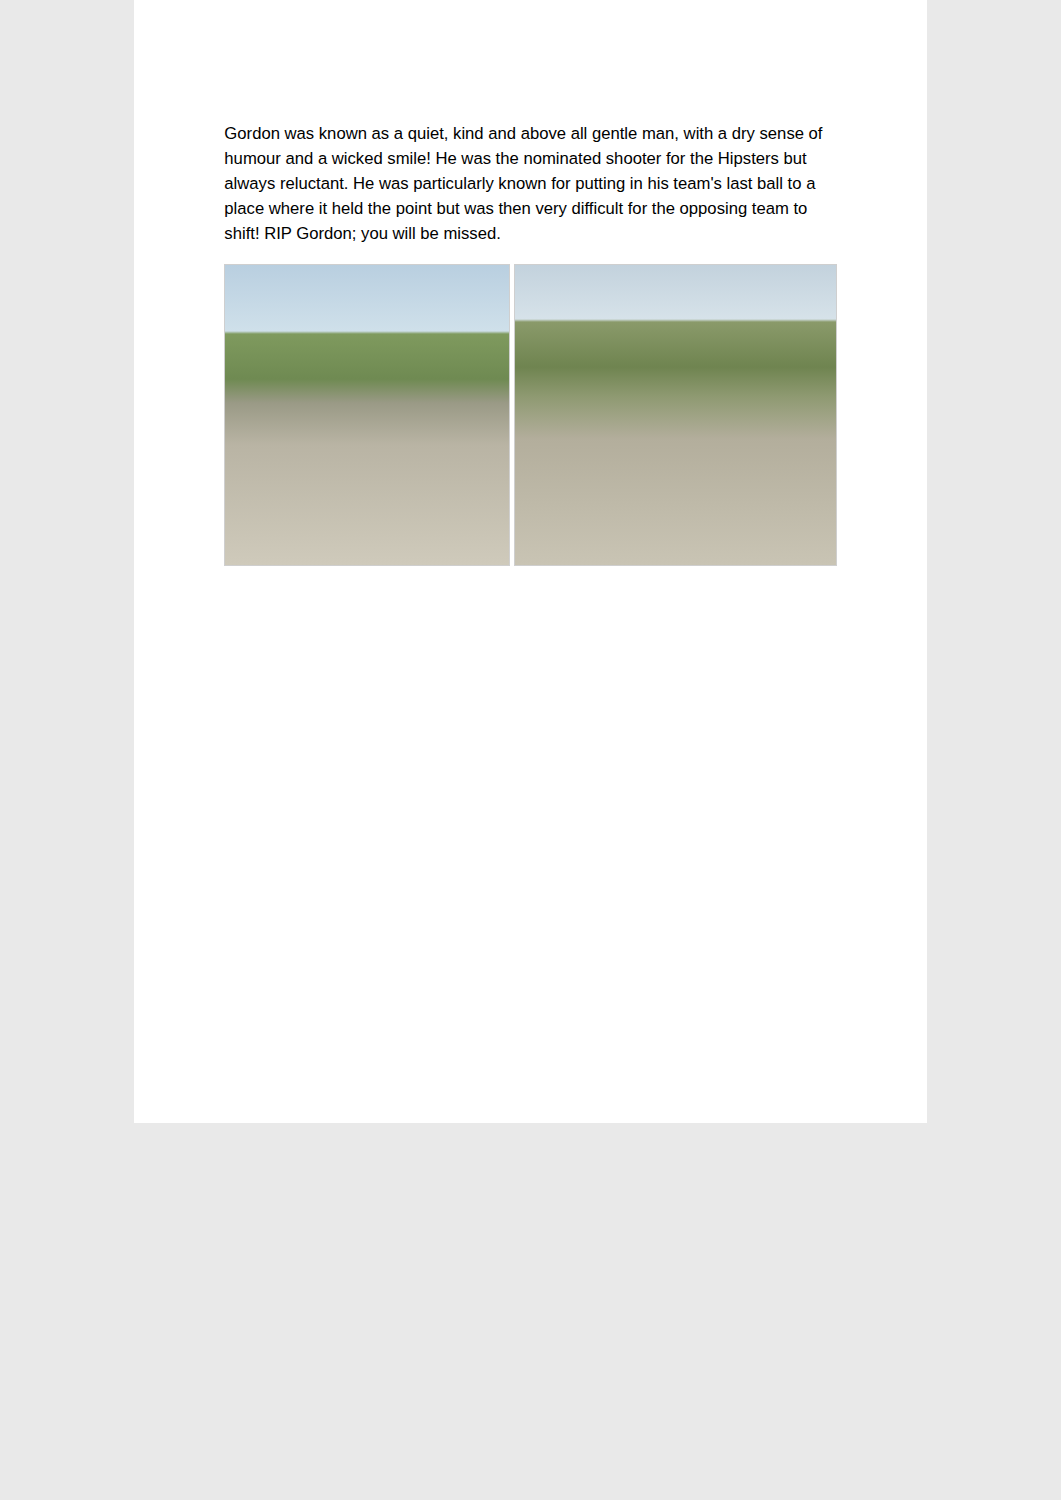Gordon was known as a quiet, kind and above all gentle man, with a dry sense of humour and a wicked smile! He was the nominated shooter for the Hipsters but always reluctant. He was particularly known for putting in his team's last ball to a place where it held the point but was then very difficult for the opposing team to shift! RIP Gordon; you will be missed.
Two photographs of petanque players outdoors.